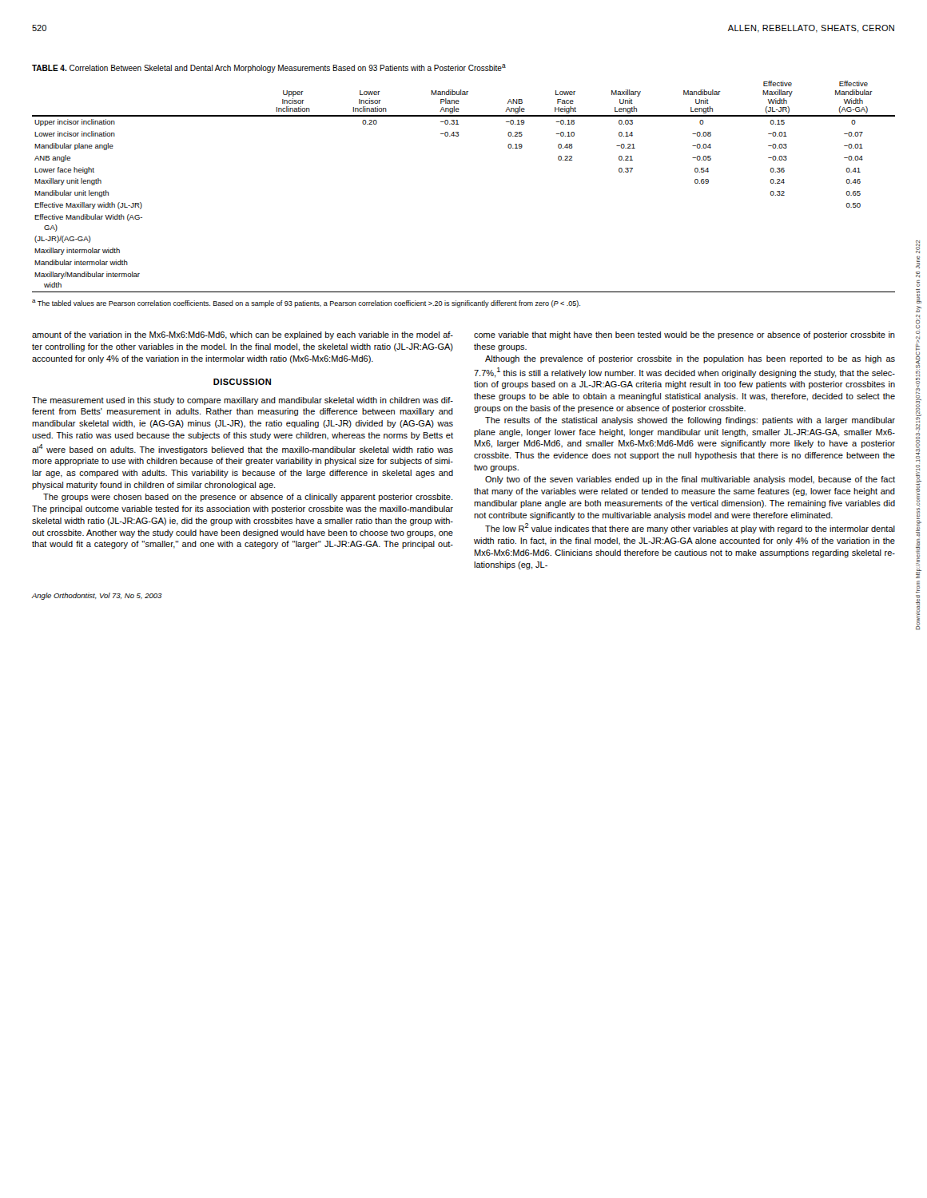Downloaded from http://meridian.allenpress.com/doi/pdf/10.1043/0003-3219(2003)073<0515:SADCTP>2.0.CO;2 by guest on 26 June 2022
520
ALLEN, REBELLATO, SHEATS, CERON
TABLE 4. Correlation Between Skeletal and Dental Arch Morphology Measurements Based on 93 Patients with a Posterior Crossbitea
| | Upper Incisor Inclination | Lower Incisor Inclination | Mandibular Plane Angle | ANB Angle | Lower Face Height | Maxillary Unit Length | Mandibular Unit Length | Effective Maxillary Width (JL-JR) | Effective Mandibular Width (AG-GA) |
| --- | --- | --- | --- | --- | --- | --- | --- | --- | --- |
| Upper incisor inclination | | 0.20 | −0.31 | −0.19 | −0.18 | 0.03 | 0 | 0.15 | 0 |
| Lower incisor inclination | | | −0.43 | 0.25 | −0.10 | 0.14 | −0.08 | −0.01 | −0.07 |
| Mandibular plane angle | | | | 0.19 | 0.48 | −0.21 | −0.04 | −0.03 | −0.01 |
| ANB angle | | | | | 0.22 | 0.21 | −0.05 | −0.03 | −0.04 |
| Lower face height | | | | | | 0.37 | 0.54 | 0.36 | 0.41 |
| Maxillary unit length | | | | | | | 0.69 | 0.24 | 0.46 |
| Mandibular unit length | | | | | | | | 0.32 | 0.65 |
| Effective Maxillary width (JL-JR) | | | | | | | | | 0.50 |
| Effective Mandibular Width (AG- GA) | | | | | | | | | |
| (JL-JR)/(AG-GA) | | | | | | | | | |
| Maxillary intermolar width | | | | | | | | | |
| Mandibular intermolar width | | | | | | | | | |
| Maxillary/Mandibular intermolar width | | | | | | | | | |
a The tabled values are Pearson correlation coefficients. Based on a sample of 93 patients, a Pearson correlation coefficient >.20 is significantly different from zero (P < .05).
amount of the variation in the Mx6-Mx6:Md6-Md6, which can be explained by each variable in the model after controlling for the other variables in the model. In the final model, the skeletal width ratio (JL-JR:AG-GA) accounted for only 4% of the variation in the intermolar width ratio (Mx6-Mx6:Md6-Md6).
DISCUSSION
The measurement used in this study to compare maxillary and mandibular skeletal width in children was different from Betts' measurement in adults. Rather than measuring the difference between maxillary and mandibular skeletal width, ie (AG-GA) minus (JL-JR), the ratio equaling (JL-JR) divided by (AG-GA) was used. This ratio was used because the subjects of this study were children, whereas the norms by Betts et al4 were based on adults. The investigators believed that the maxillo-mandibular skeletal width ratio was more appropriate to use with children because of their greater variability in physical size for subjects of similar age, as compared with adults. This variability is because of the large difference in skeletal ages and physical maturity found in children of similar chronological age.
The groups were chosen based on the presence or absence of a clinically apparent posterior crossbite. The principal outcome variable tested for its association with posterior crossbite was the maxillo-mandibular skeletal width ratio (JL-JR:AG-GA) ie, did the group with crossbites have a smaller ratio than the group without crossbite. Another way the study could have been designed would have been to choose two groups, one that would fit a category of ''smaller,'' and one with a category of ''larger'' JL-JR:AG-GA. The principal outcome variable that might have then been tested would be the presence or absence of posterior crossbite in these groups.
Although the prevalence of posterior crossbite in the population has been reported to be as high as 7.7%,1 this is still a relatively low number. It was decided when originally designing the study, that the selection of groups based on a JL-JR:AG-GA criteria might result in too few patients with posterior crossbites in these groups to be able to obtain a meaningful statistical analysis. It was, therefore, decided to select the groups on the basis of the presence or absence of posterior crossbite.
The results of the statistical analysis showed the following findings: patients with a larger mandibular plane angle, longer lower face height, longer mandibular unit length, smaller JL-JR:AG-GA, smaller Mx6-Mx6, larger Md6-Md6, and smaller Mx6-Mx6:Md6-Md6 were significantly more likely to have a posterior crossbite. Thus the evidence does not support the null hypothesis that there is no difference between the two groups.
Only two of the seven variables ended up in the final multivariable analysis model, because of the fact that many of the variables were related or tended to measure the same features (eg, lower face height and mandibular plane angle are both measurements of the vertical dimension). The remaining five variables did not contribute significantly to the multivariable analysis model and were therefore eliminated.
The low R2 value indicates that there are many other variables at play with regard to the intermolar dental width ratio. In fact, in the final model, the JL-JR:AG-GA alone accounted for only 4% of the variation in the Mx6-Mx6:Md6-Md6. Clinicians should therefore be cautious not to make assumptions regarding skeletal relationships (eg, JL-
Angle Orthodontist, Vol 73, No 5, 2003